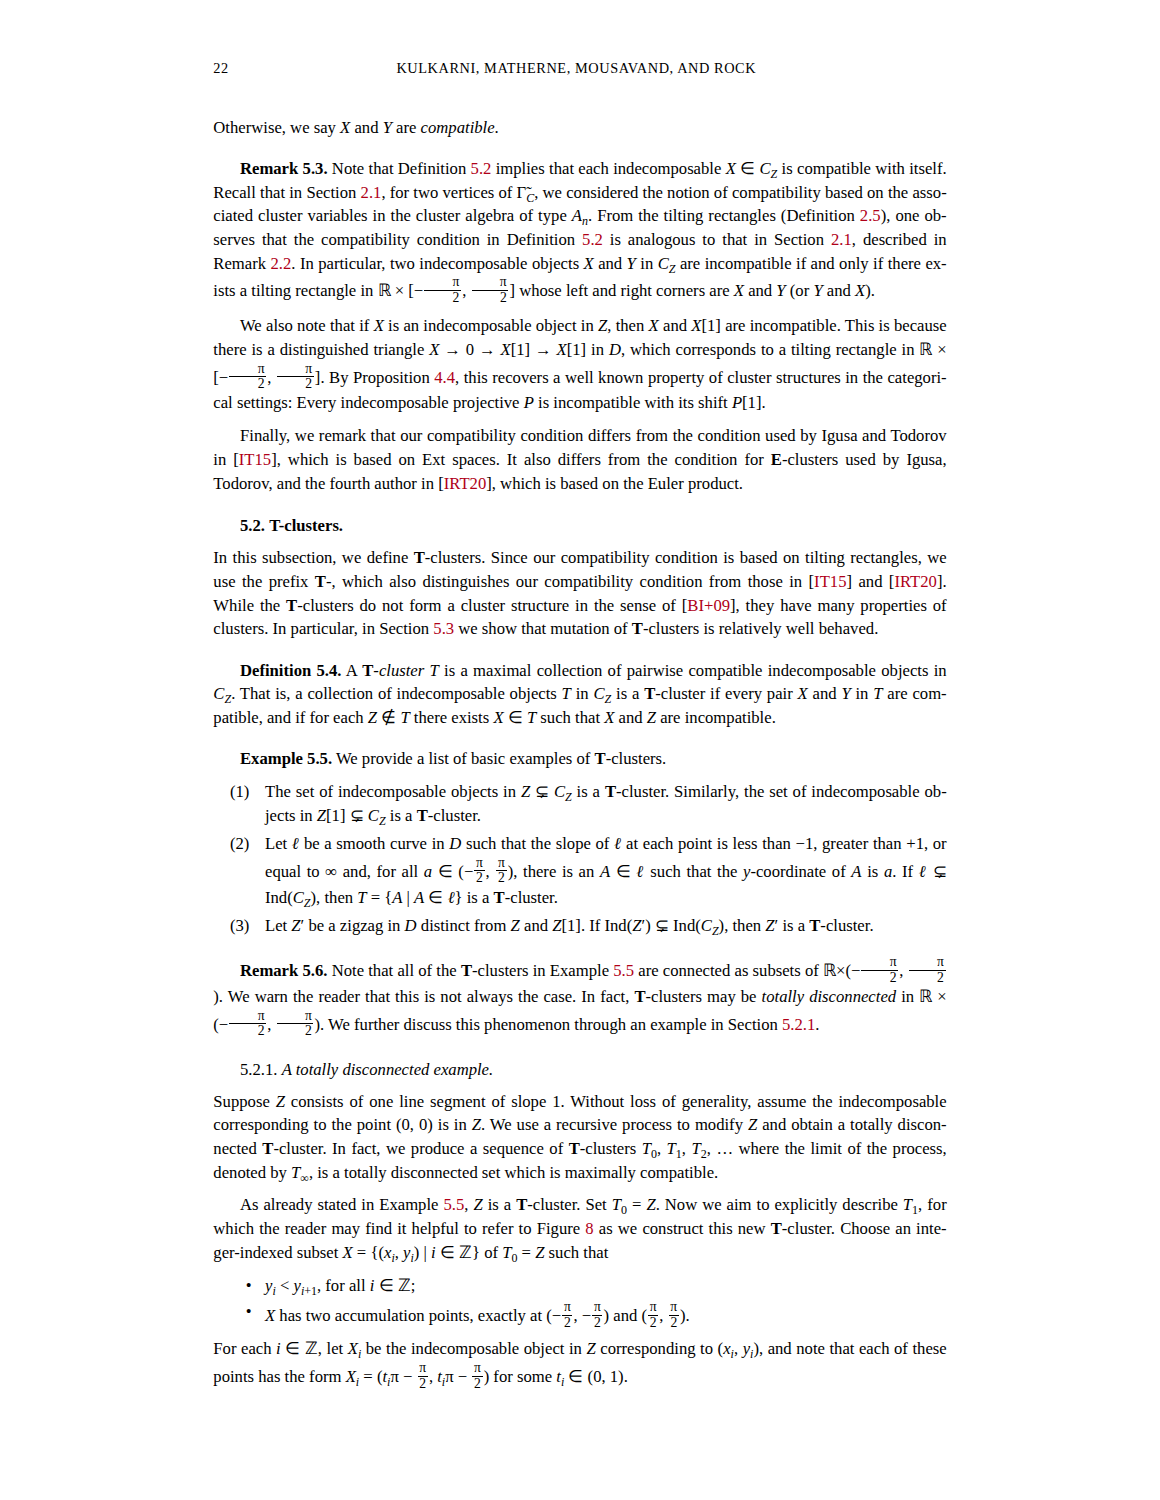22 Kulkarni, Matherne, Mousavand, and Rock
Otherwise, we say X and Y are compatible.
Remark 5.3. Note that Definition 5.2 implies that each indecomposable X ∈ CZ is compatible with itself. Recall that in Section 2.1, for two vertices of Γ̃C, we considered the notion of compatibility based on the associated cluster variables in the cluster algebra of type An. From the tilting rectangles (Definition 2.5), one observes that the compatibility condition in Definition 5.2 is analogous to that in Section 2.1, described in Remark 2.2. In particular, two indecomposable objects X and Y in CZ are incompatible if and only if there exists a tilting rectangle in ℝ × [−π 2, π 2] whose left and right corners are X and Y (or Y and X).
We also note that if X is an indecomposable object in Z, then X and X[1] are incompatible. This is because there is a distinguished triangle X → 0 → X[1] → X[1] in D, which corresponds to a tilting rectangle in ℝ × [−π 2, π 2]. By Proposition 4.4, this recovers a well known property of cluster structures in the categorical settings: Every indecomposable projective P is incompatible with its shift P[1].
Finally, we remark that our compatibility condition differs from the condition used by Igusa and Todorov in [IT15], which is based on Ext spaces. It also differs from the condition for E-clusters used by Igusa, Todorov, and the fourth author in [IRT20], which is based on the Euler product.
5.2. T-clusters.
In this subsection, we define T-clusters. Since our compatibility condition is based on tilting rectangles, we use the prefix T-, which also distinguishes our compatibility condition from those in [IT15] and [IRT20]. While the T-clusters do not form a cluster structure in the sense of [BI+09], they have many properties of clusters. In particular, in Section 5.3 we show that mutation of T-clusters is relatively well behaved.
Definition 5.4. A T-cluster T is a maximal collection of pairwise compatible indecomposable objects in CZ. That is, a collection of indecomposable objects T in CZ is a T-cluster if every pair X and Y in T are compatible, and if for each Z ∉ T there exists X ∈ T such that X and Z are incompatible.
Example 5.5. We provide a list of basic examples of T-clusters.
(1) The set of indecomposable objects in Z ⊊ CZ is a T-cluster. Similarly, the set of indecomposable objects in Z[1] ⊊ CZ is a T-cluster.
(2) Let ℓ be a smooth curve in D such that the slope of ℓ at each point is less than −1, greater than +1, or equal to ∞ and, for all a ∈ (−π 2, π 2), there is an A ∈ ℓ such that the y-coordinate of A is a. If ℓ ⊊ Ind(CZ), then T = {A | A ∈ ℓ} is a T-cluster.
(3) Let Z′ be a zigzag in D distinct from Z and Z[1]. If Ind(Z′) ⊊ Ind(CZ), then Z′ is a T-cluster.
Remark 5.6. Note that all of the T-clusters in Example 5.5 are connected as subsets of ℝ×(−π 2, π 2). We warn the reader that this is not always the case. In fact, T-clusters may be totally disconnected in ℝ × (−π 2, π 2). We further discuss this phenomenon through an example in Section 5.2.1.
5.2.1. A totally disconnected example.
Suppose Z consists of one line segment of slope 1. Without loss of generality, assume the indecomposable corresponding to the point (0, 0) is in Z. We use a recursive process to modify Z and obtain a totally disconnected T-cluster. In fact, we produce a sequence of T-clusters T0, T1, T2, … where the limit of the process, denoted by T∞, is a totally disconnected set which is maximally compatible.
As already stated in Example 5.5, Z is a T-cluster. Set T0 = Z. Now we aim to explicitly describe T1, for which the reader may find it helpful to refer to Figure 8 as we construct this new T-cluster. Choose an integer-indexed subset X = {(xi, yi) | i ∈ ℤ} of T0 = Z such that
yi < yi+1, for all i ∈ ℤ;
X has two accumulation points, exactly at (−π 2, −π 2) and (π 2, π 2).
For each i ∈ ℤ, let Xi be the indecomposable object in Z corresponding to (xi, yi), and note that each of these points has the form Xi = (tiπ − π 2, tiπ − π 2) for some ti ∈ (0, 1).